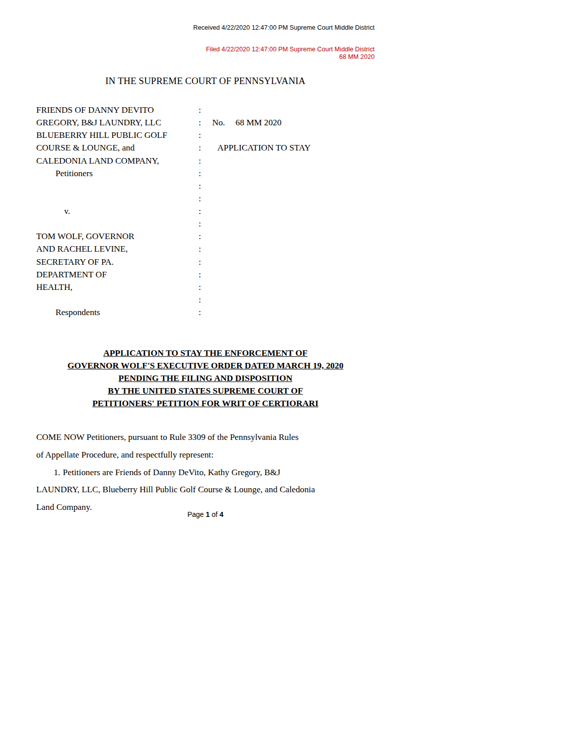Received 4/22/2020 12:47:00 PM Supreme Court Middle District
Filed 4/22/2020 12:47:00 PM Supreme Court Middle District
68 MM 2020
IN THE SUPREME COURT OF PENNSYLVANIA
| FRIENDS OF DANNY DEVITO | : | |
| GREGORY, B&J LAUNDRY, LLC | : | No. 68 MM 2020 |
| BLUEBERRY HILL PUBLIC GOLF | : | |
| COURSE & LOUNGE, and | : | APPLICATION TO STAY |
| CALEDONIA LAND COMPANY, | : | |
| Petitioners | : | |
| | : | |
| | : | |
| v. | : | |
| | : | |
| TOM WOLF, GOVERNOR | : | |
| AND RACHEL LEVINE, | : | |
| SECRETARY OF PA. | : | |
| DEPARTMENT OF | : | |
| HEALTH, | : | |
| | : | |
| Respondents | : | |
APPLICATION TO STAY THE ENFORCEMENT OF
GOVERNOR WOLF'S EXECUTIVE ORDER DATED MARCH 19, 2020
PENDING THE FILING AND DISPOSITION
BY THE UNITED STATES SUPREME COURT OF
PETITIONERS' PETITION FOR WRIT OF CERTIORARI
COME NOW Petitioners, pursuant to Rule 3309 of the Pennsylvania Rules
of Appellate Procedure, and respectfully represent:
1. Petitioners are Friends of Danny DeVito, Kathy Gregory, B&J
LAUNDRY, LLC, Blueberry Hill Public Golf Course & Lounge, and Caledonia
Land Company.
Page 1 of 4